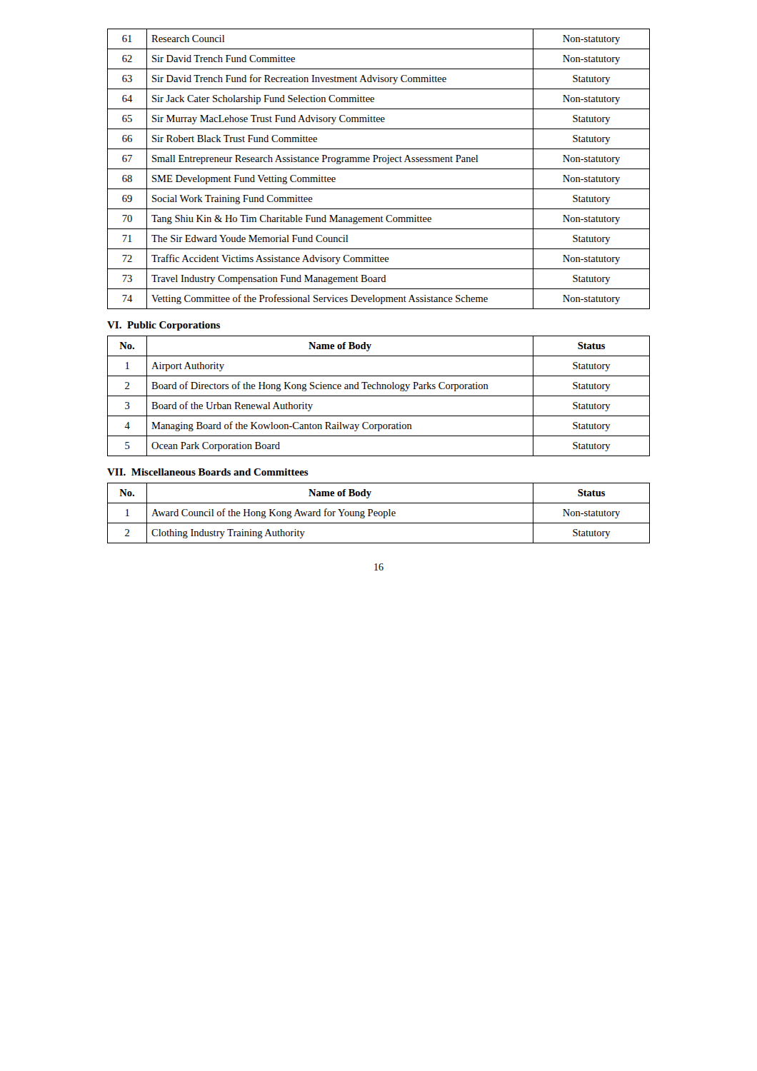| 61 | Research Council | Non-statutory |
| 62 | Sir David Trench Fund Committee | Non-statutory |
| 63 | Sir David Trench Fund for Recreation Investment Advisory Committee | Statutory |
| 64 | Sir Jack Cater Scholarship Fund Selection Committee | Non-statutory |
| 65 | Sir Murray MacLehose Trust Fund Advisory Committee | Statutory |
| 66 | Sir Robert Black Trust Fund Committee | Statutory |
| 67 | Small Entrepreneur Research Assistance Programme Project Assessment Panel | Non-statutory |
| 68 | SME Development Fund Vetting Committee | Non-statutory |
| 69 | Social Work Training Fund Committee | Statutory |
| 70 | Tang Shiu Kin & Ho Tim Charitable Fund Management Committee | Non-statutory |
| 71 | The Sir Edward Youde Memorial Fund Council | Statutory |
| 72 | Traffic Accident Victims Assistance Advisory Committee | Non-statutory |
| 73 | Travel Industry Compensation Fund Management Board | Statutory |
| 74 | Vetting Committee of the Professional Services Development Assistance Scheme | Non-statutory |
VI. Public Corporations
| No. | Name of Body | Status |
| --- | --- | --- |
| 1 | Airport Authority | Statutory |
| 2 | Board of Directors of the Hong Kong Science and Technology Parks Corporation | Statutory |
| 3 | Board of the Urban Renewal Authority | Statutory |
| 4 | Managing Board of the Kowloon-Canton Railway Corporation | Statutory |
| 5 | Ocean Park Corporation Board | Statutory |
VII. Miscellaneous Boards and Committees
| No. | Name of Body | Status |
| --- | --- | --- |
| 1 | Award Council of the Hong Kong Award for Young People | Non-statutory |
| 2 | Clothing Industry Training Authority | Statutory |
16